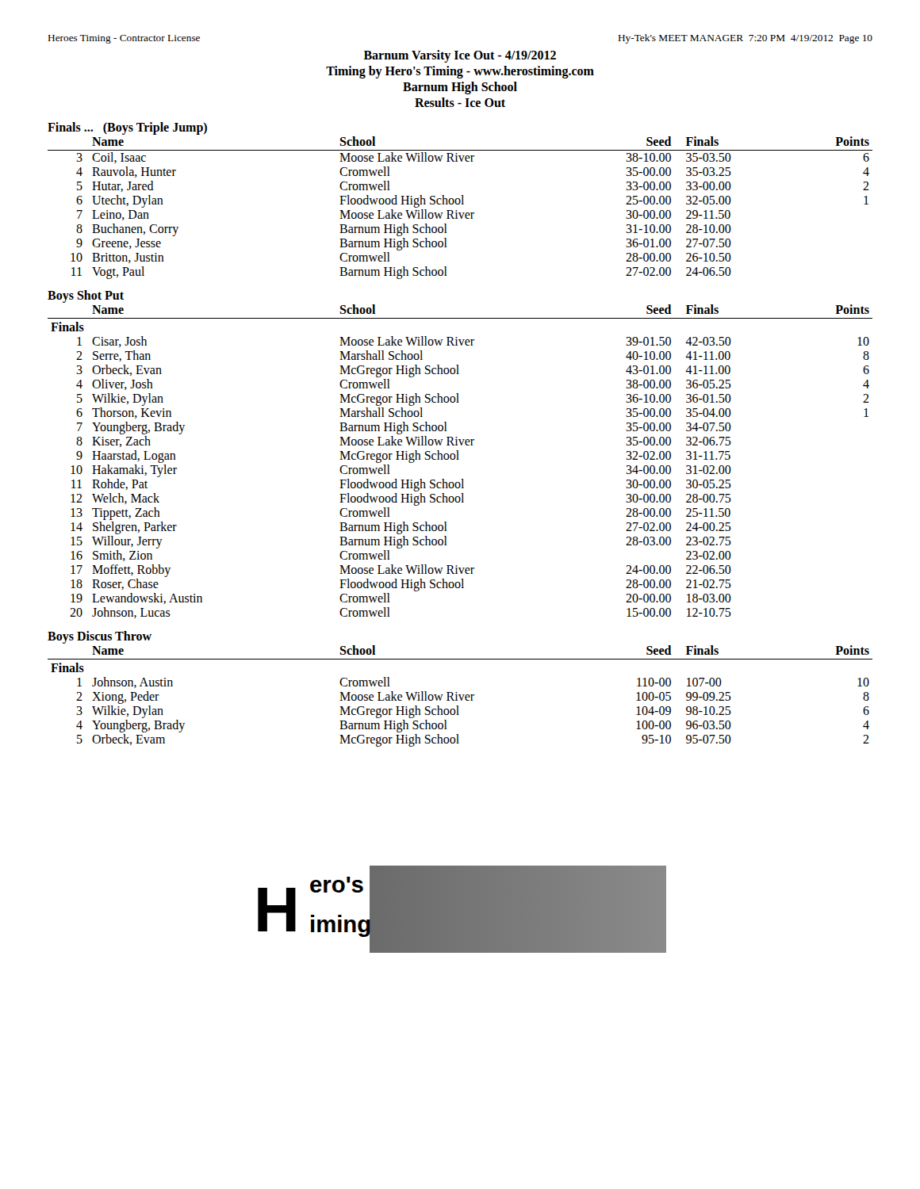Heroes Timing - Contractor License
Hy-Tek's MEET MANAGER 7:20 PM 4/19/2012 Page 10
Barnum Varsity Ice Out - 4/19/2012
Timing by Hero's Timing - www.herostiming.com
Barnum High School
Results - Ice Out
Finals ... (Boys Triple Jump)
| | Name | School | Seed | Finals | Points |
| --- | --- | --- | --- | --- | --- |
| 3 | Coil, Isaac | Moose Lake Willow River | 38-10.00 | 35-03.50 | 6 |
| 4 | Rauvola, Hunter | Cromwell | 35-00.00 | 35-03.25 | 4 |
| 5 | Hutar, Jared | Cromwell | 33-00.00 | 33-00.00 | 2 |
| 6 | Utecht, Dylan | Floodwood High School | 25-00.00 | 32-05.00 | 1 |
| 7 | Leino, Dan | Moose Lake Willow River | 30-00.00 | 29-11.50 | |
| 8 | Buchanen, Corry | Barnum High School | 31-10.00 | 28-10.00 | |
| 9 | Greene, Jesse | Barnum High School | 36-01.00 | 27-07.50 | |
| 10 | Britton, Justin | Cromwell | 28-00.00 | 26-10.50 | |
| 11 | Vogt, Paul | Barnum High School | 27-02.00 | 24-06.50 | |
Boys Shot Put
| | Name | School | Seed | Finals | Points |
| --- | --- | --- | --- | --- | --- |
| Finals |
| 1 | Cisar, Josh | Moose Lake Willow River | 39-01.50 | 42-03.50 | 10 |
| 2 | Serre, Than | Marshall School | 40-10.00 | 41-11.00 | 8 |
| 3 | Orbeck, Evan | McGregor High School | 43-01.00 | 41-11.00 | 6 |
| 4 | Oliver, Josh | Cromwell | 38-00.00 | 36-05.25 | 4 |
| 5 | Wilkie, Dylan | McGregor High School | 36-10.00 | 36-01.50 | 2 |
| 6 | Thorson, Kevin | Marshall School | 35-00.00 | 35-04.00 | 1 |
| 7 | Youngberg, Brady | Barnum High School | 35-00.00 | 34-07.50 | |
| 8 | Kiser, Zach | Moose Lake Willow River | 35-00.00 | 32-06.75 | |
| 9 | Haarstad, Logan | McGregor High School | 32-02.00 | 31-11.75 | |
| 10 | Hakamaki, Tyler | Cromwell | 34-00.00 | 31-02.00 | |
| 11 | Rohde, Pat | Floodwood High School | 30-00.00 | 30-05.25 | |
| 12 | Welch, Mack | Floodwood High School | 30-00.00 | 28-00.75 | |
| 13 | Tippett, Zach | Cromwell | 28-00.00 | 25-11.50 | |
| 14 | Shelgren, Parker | Barnum High School | 27-02.00 | 24-00.25 | |
| 15 | Willour, Jerry | Barnum High School | 28-03.00 | 23-02.75 | |
| 16 | Smith, Zion | Cromwell | | 23-02.00 | |
| 17 | Moffett, Robby | Moose Lake Willow River | 24-00.00 | 22-06.50 | |
| 18 | Roser, Chase | Floodwood High School | 28-00.00 | 21-02.75 | |
| 19 | Lewandowski, Austin | Cromwell | 20-00.00 | 18-03.00 | |
| 20 | Johnson, Lucas | Cromwell | 15-00.00 | 12-10.75 | |
Boys Discus Throw
| | Name | School | Seed | Finals | Points |
| --- | --- | --- | --- | --- | --- |
| Finals |
| 1 | Johnson, Austin | Cromwell | 110-00 | 107-00 | 10 |
| 2 | Xiong, Peder | Moose Lake Willow River | 100-05 | 99-09.25 | 8 |
| 3 | Wilkie, Dylan | McGregor High School | 104-09 | 98-10.25 | 6 |
| 4 | Youngberg, Brady | Barnum High School | 100-00 | 96-03.50 | 4 |
| 5 | Orbeck, Evam | McGregor High School | 95-10 | 95-07.50 | 2 |
H
ero's
iming